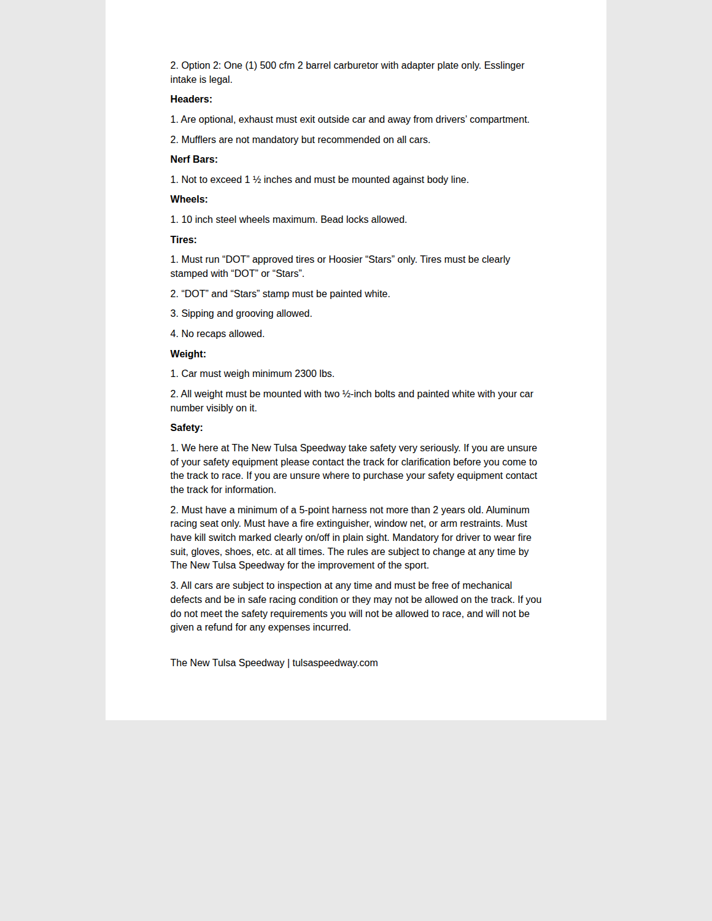2. Option 2: One (1) 500 cfm 2 barrel carburetor with adapter plate only. Esslinger intake is legal.
Headers:
1. Are optional, exhaust must exit outside car and away from drivers’ compartment.
2. Mufflers are not mandatory but recommended on all cars.
Nerf Bars:
1. Not to exceed 1 ½ inches and must be mounted against body line.
Wheels:
1. 10 inch steel wheels maximum. Bead locks allowed.
Tires:
1. Must run “DOT” approved tires or Hoosier “Stars” only. Tires must be clearly stamped with “DOT” or “Stars”.
2. “DOT” and “Stars” stamp must be painted white.
3. Sipping and grooving allowed.
4. No recaps allowed.
Weight:
1. Car must weigh minimum 2300 lbs.
2. All weight must be mounted with two ½-inch bolts and painted white with your car number visibly on it.
Safety:
1. We here at The New Tulsa Speedway take safety very seriously. If you are unsure of your safety equipment please contact the track for clarification before you come to the track to race. If you are unsure where to purchase your safety equipment contact the track for information.
2. Must have a minimum of a 5-point harness not more than 2 years old. Aluminum racing seat only. Must have a fire extinguisher, window net, or arm restraints. Must have kill switch marked clearly on/off in plain sight. Mandatory for driver to wear fire suit, gloves, shoes, etc. at all times. The rules are subject to change at any time by The New Tulsa Speedway for the improvement of the sport.
3. All cars are subject to inspection at any time and must be free of mechanical defects and be in safe racing condition or they may not be allowed on the track. If you do not meet the safety requirements you will not be allowed to race, and will not be given a refund for any expenses incurred.
The New Tulsa Speedway | tulsaspeedway.com